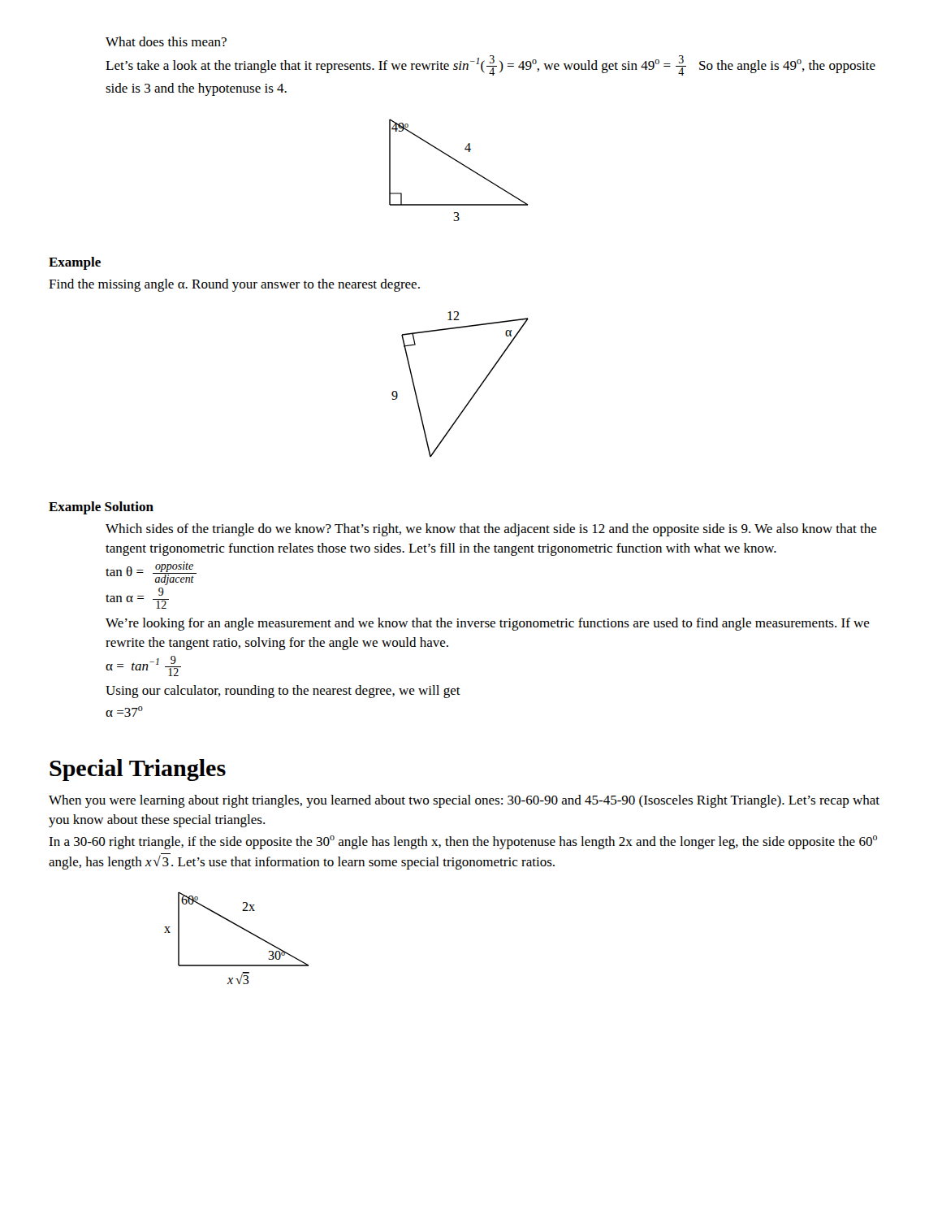What does this mean?
Let’s take a look at the triangle that it represents. If we rewrite sin−1(34) = 49o, we would get sin 49o = 34 So the angle is 49o, the opposite side is 3 and the hypotenuse is 4.
49o 4 3
Example
Find the missing angle α. Round your answer to the nearest degree.
12 α 9
Example Solution
Which sides of the triangle do we know? That’s right, we know that the adjacent side is 12 and the opposite side is 9. We also know that the tangent trigonometric function relates those two sides. Let’s fill in the tangent trigonometric function with what we know.
tan θ = opposite adjacent
tan α = 912
We’re looking for an angle measurement and we know that the inverse trigonometric functions are used to find angle measurements. If we rewrite the tangent ratio, solving for the angle we would have.
α = tan−1 912
Using our calculator, rounding to the nearest degree, we will get
α =37o
Special Triangles
When you were learning about right triangles, you learned about two special ones: 30-60-90 and 45-45-90 (Isosceles Right Triangle). Let’s recap what you know about these special triangles.
In a 30-60 right triangle, if the side opposite the 30o angle has length x, then the hypotenuse has length 2x and the longer leg, the side opposite the 60o angle, has length x√3. Let’s use that information to learn some special trigonometric ratios.
60o x 2x 30o x √3